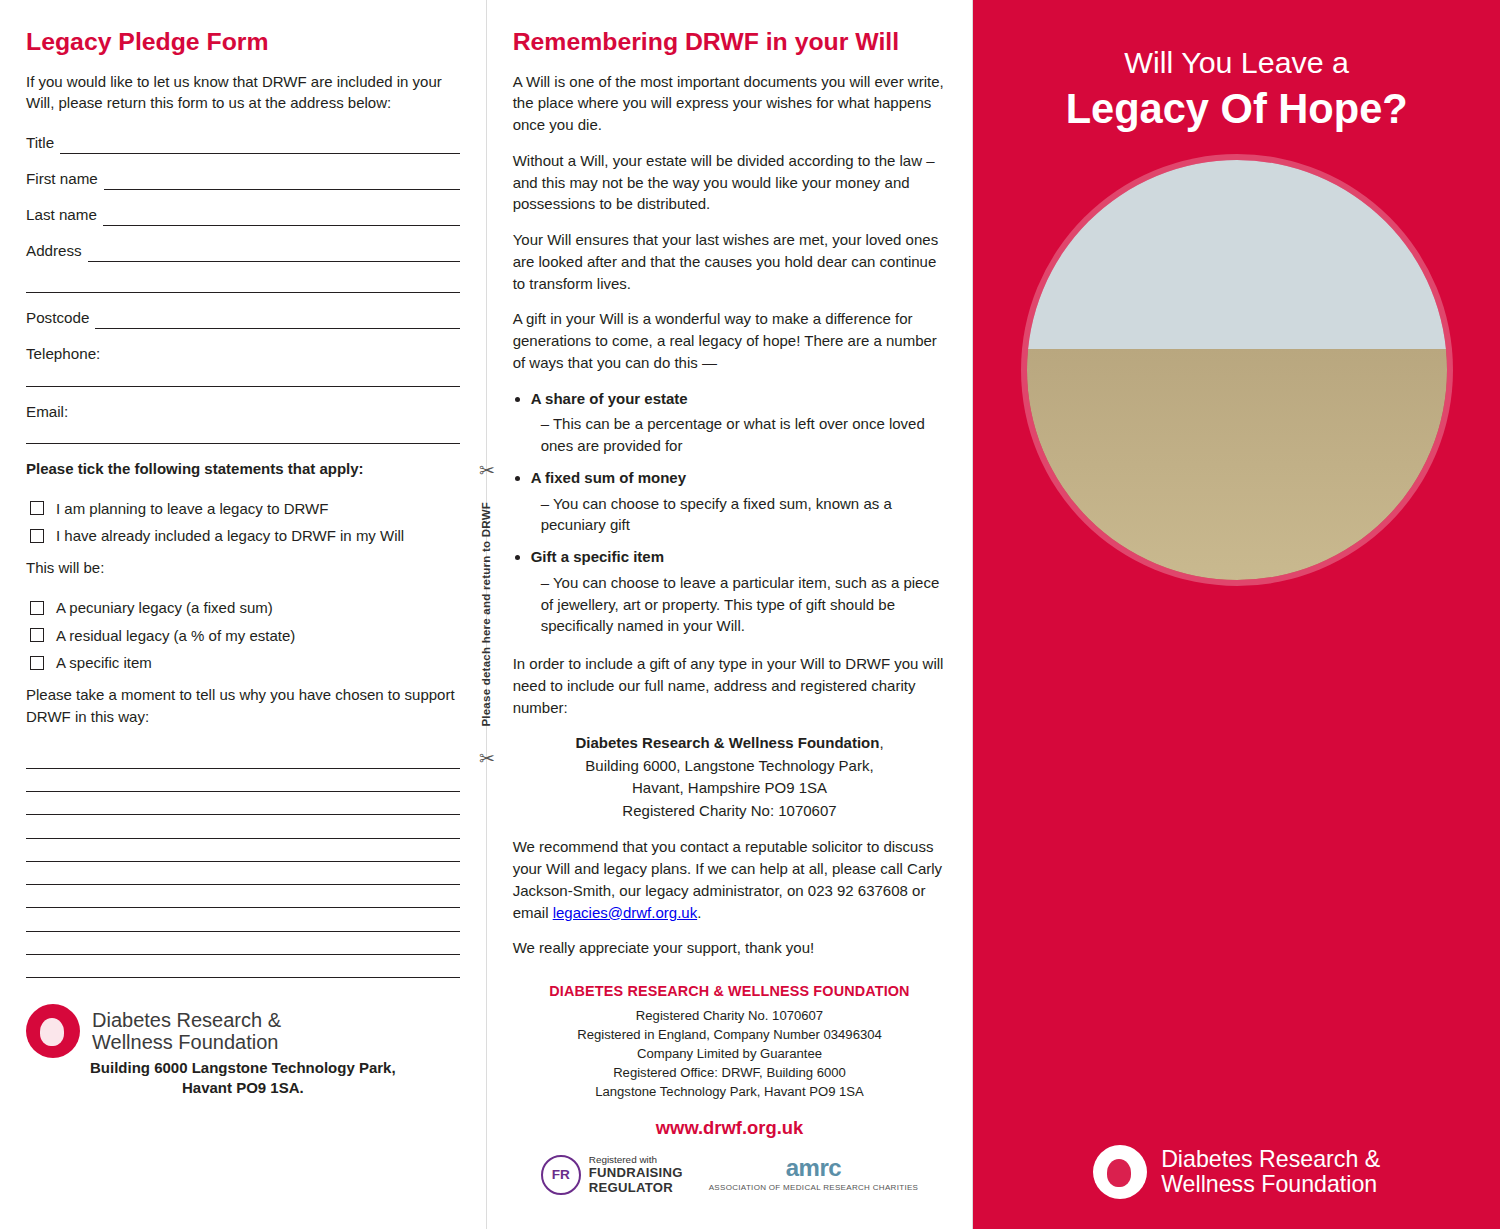Legacy Pledge Form
If you would like to let us know that DRWF are included in your Will, please return this form to us at the address below:
Title
First name
Last name
Address
Postcode
Telephone:
Email:
Please tick the following statements that apply:
I am planning to leave a legacy to DRWF
I have already included a legacy to DRWF in my Will
This will be:
A pecuniary legacy (a fixed sum)
A residual legacy (a % of my estate)
A specific item
Please take a moment to tell us why you have chosen to support DRWF in this way:
Diabetes Research & Wellness Foundation
Building 6000 Langstone Technology Park,
Havant PO9 1SA.
✂ Please detach here and return to DRWF ✂
Remembering DRWF in your Will
A Will is one of the most important documents you will ever write, the place where you will express your wishes for what happens once you die.
Without a Will, your estate will be divided according to the law – and this may not be the way you would like your money and possessions to be distributed.
Your Will ensures that your last wishes are met, your loved ones are looked after and that the causes you hold dear can continue to transform lives.
A gift in your Will is a wonderful way to make a difference for generations to come, a real legacy of hope! There are a number of ways that you can do this —
A share of your estate
This can be a percentage or what is left over once loved ones are provided for
A fixed sum of money
You can choose to specify a fixed sum, known as a pecuniary gift
Gift a specific item
You can choose to leave a particular item, such as a piece of jewellery, art or property. This type of gift should be specifically named in your Will.
In order to include a gift of any type in your Will to DRWF you will need to include our full name, address and registered charity number:
Diabetes Research & Wellness Foundation,
Building 6000, Langstone Technology Park,
Havant, Hampshire PO9 1SA
Registered Charity No: 1070607
We recommend that you contact a reputable solicitor to discuss your Will and legacy plans. If we can help at all, please call Carly Jackson-Smith, our legacy administrator, on 023 92 637608 or email legacies@drwf.org.uk.
We really appreciate your support, thank you!
DIABETES RESEARCH & WELLNESS FOUNDATION
Registered Charity No. 1070607
Registered in England, Company Number 03496304
Company Limited by Guarantee
Registered Office: DRWF, Building 6000
Langstone Technology Park, Havant PO9 1SA www.drwf.org.uk
FR Registered with FUNDRAISING REGULATOR
amrc
ASSOCIATION OF MEDICAL RESEARCH CHARITIES
Will You Leave a Legacy Of Hope?
Family walking through coastal grassland
Diabetes Research & Wellness Foundation